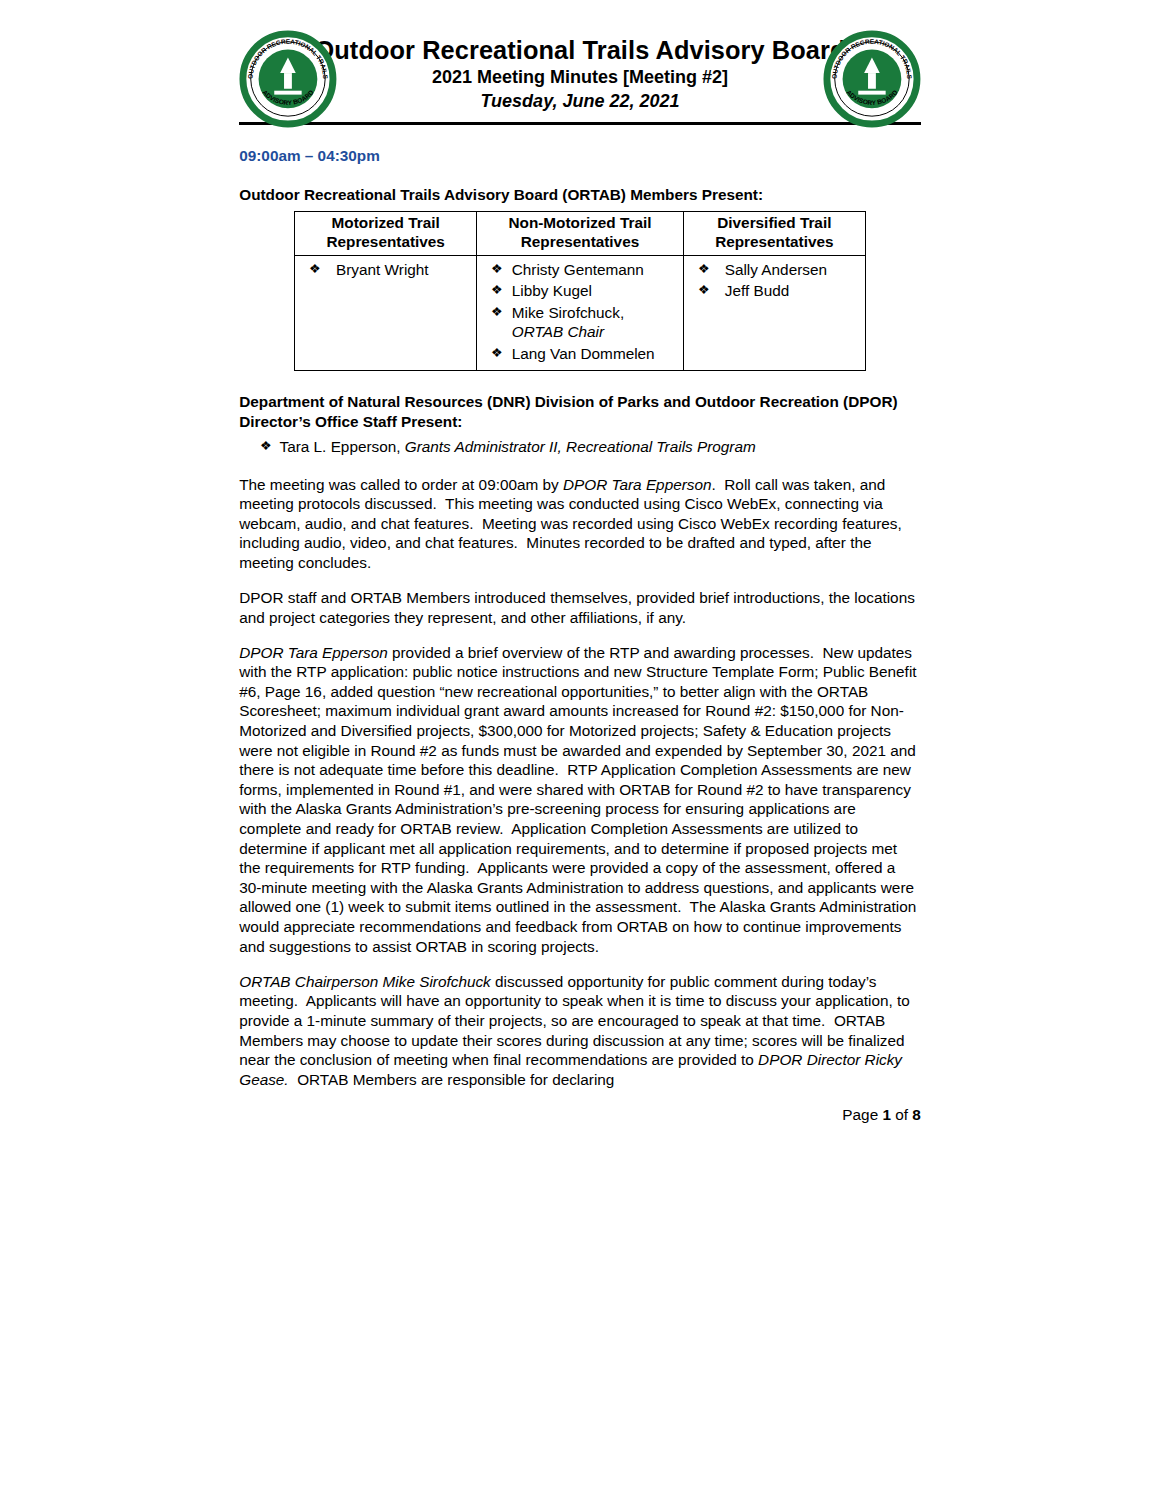OUTDOOR RECREATIONAL TRAILS ADVISORY BOARD
OUTDOOR RECREATIONAL TRAILS ADVISORY BOARD
Outdoor Recreational Trails Advisory Board
2021 Meeting Minutes [Meeting #2]
Tuesday, June 22, 2021
09:00am – 04:30pm
Outdoor Recreational Trails Advisory Board (ORTAB) Members Present:
| Motorized Trail Representatives | Non-Motorized Trail Representatives | Diversified Trail Representatives |
| --- | --- | --- |
| Bryant Wright | Christy Gentemann Libby Kugel Mike Sirofchuck, ORTAB Chair Lang Van Dommelen | Sally Andersen Jeff Budd |
Department of Natural Resources (DNR) Division of Parks and Outdoor Recreation (DPOR)
Director’s Office Staff Present:
Tara L. Epperson, Grants Administrator II, Recreational Trails Program
The meeting was called to order at 09:00am by DPOR Tara Epperson. Roll call was taken, and meeting protocols discussed. This meeting was conducted using Cisco WebEx, connecting via webcam, audio, and chat features. Meeting was recorded using Cisco WebEx recording features, including audio, video, and chat features. Minutes recorded to be drafted and typed, after the meeting concludes.
DPOR staff and ORTAB Members introduced themselves, provided brief introductions, the locations and project categories they represent, and other affiliations, if any.
DPOR Tara Epperson provided a brief overview of the RTP and awarding processes. New updates with the RTP application: public notice instructions and new Structure Template Form; Public Benefit #6, Page 16, added question “new recreational opportunities,” to better align with the ORTAB Scoresheet; maximum individual grant award amounts increased for Round #2: $150,000 for Non-Motorized and Diversified projects, $300,000 for Motorized projects; Safety & Education projects were not eligible in Round #2 as funds must be awarded and expended by September 30, 2021 and there is not adequate time before this deadline. RTP Application Completion Assessments are new forms, implemented in Round #1, and were shared with ORTAB for Round #2 to have transparency with the Alaska Grants Administration’s pre-screening process for ensuring applications are complete and ready for ORTAB review. Application Completion Assessments are utilized to determine if applicant met all application requirements, and to determine if proposed projects met the requirements for RTP funding. Applicants were provided a copy of the assessment, offered a 30-minute meeting with the Alaska Grants Administration to address questions, and applicants were allowed one (1) week to submit items outlined in the assessment. The Alaska Grants Administration would appreciate recommendations and feedback from ORTAB on how to continue improvements and suggestions to assist ORTAB in scoring projects.
ORTAB Chairperson Mike Sirofchuck discussed opportunity for public comment during today’s meeting. Applicants will have an opportunity to speak when it is time to discuss your application, to provide a 1-minute summary of their projects, so are encouraged to speak at that time. ORTAB Members may choose to update their scores during discussion at any time; scores will be finalized near the conclusion of meeting when final recommendations are provided to DPOR Director Ricky Gease. ORTAB Members are responsible for declaring
Page 1 of 8